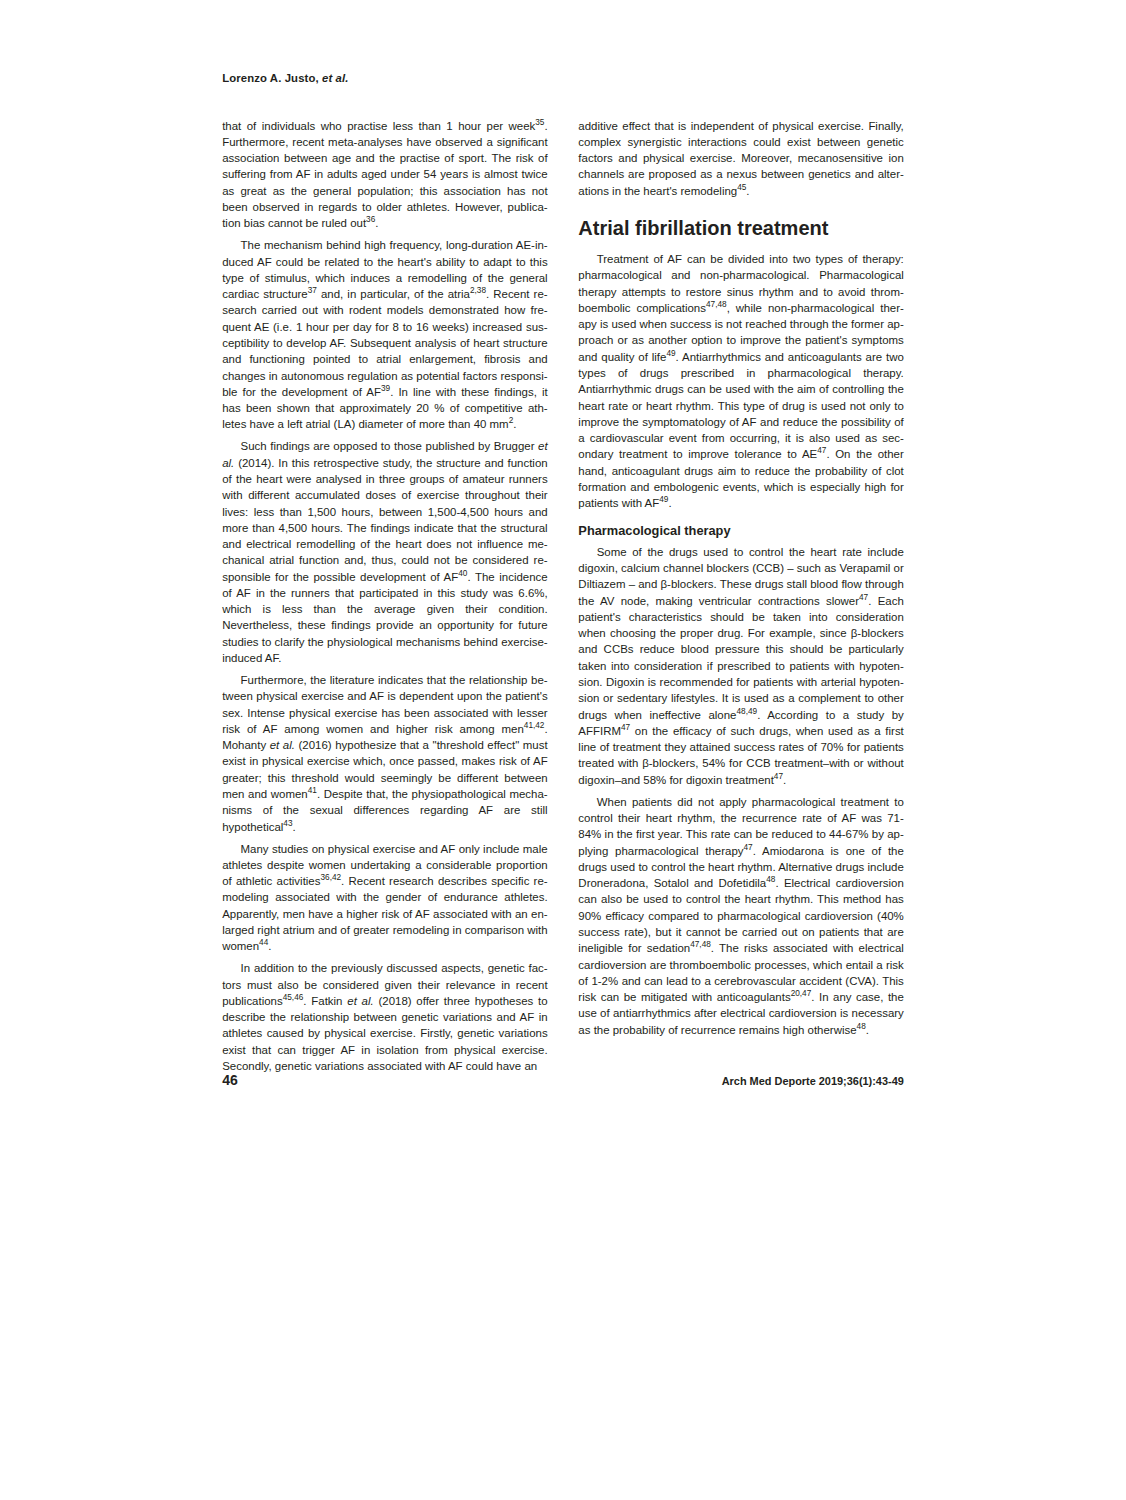Lorenzo A. Justo, et al.
that of individuals who practise less than 1 hour per week35. Furthermore, recent meta-analyses have observed a significant association between age and the practise of sport. The risk of suffering from AF in adults aged under 54 years is almost twice as great as the general population; this association has not been observed in regards to older athletes. However, publication bias cannot be ruled out36.
The mechanism behind high frequency, long-duration AE-induced AF could be related to the heart's ability to adapt to this type of stimulus, which induces a remodelling of the general cardiac structure37 and, in particular, of the atria2,38. Recent research carried out with rodent models demonstrated how frequent AE (i.e. 1 hour per day for 8 to 16 weeks) increased susceptibility to develop AF. Subsequent analysis of heart structure and functioning pointed to atrial enlargement, fibrosis and changes in autonomous regulation as potential factors responsible for the development of AF39. In line with these findings, it has been shown that approximately 20 % of competitive athletes have a left atrial (LA) diameter of more than 40 mm2.
Such findings are opposed to those published by Brugger et al. (2014). In this retrospective study, the structure and function of the heart were analysed in three groups of amateur runners with different accumulated doses of exercise throughout their lives: less than 1,500 hours, between 1,500-4,500 hours and more than 4,500 hours. The findings indicate that the structural and electrical remodelling of the heart does not influence mechanical atrial function and, thus, could not be considered responsible for the possible development of AF40. The incidence of AF in the runners that participated in this study was 6.6%, which is less than the average given their condition. Nevertheless, these findings provide an opportunity for future studies to clarify the physiological mechanisms behind exercise-induced AF.
Furthermore, the literature indicates that the relationship between physical exercise and AF is dependent upon the patient's sex. Intense physical exercise has been associated with lesser risk of AF among women and higher risk among men41,42. Mohanty et al. (2016) hypothesize that a "threshold effect" must exist in physical exercise which, once passed, makes risk of AF greater; this threshold would seemingly be different between men and women41. Despite that, the physiopathological mechanisms of the sexual differences regarding AF are still hypothetical43.
Many studies on physical exercise and AF only include male athletes despite women undertaking a considerable proportion of athletic activities36,42. Recent research describes specific remodeling associated with the gender of endurance athletes. Apparently, men have a higher risk of AF associated with an enlarged right atrium and of greater remodeling in comparison with women44.
In addition to the previously discussed aspects, genetic factors must also be considered given their relevance in recent publications45,46. Fatkin et al. (2018) offer three hypotheses to describe the relationship between genetic variations and AF in athletes caused by physical exercise. Firstly, genetic variations exist that can trigger AF in isolation from physical exercise. Secondly, genetic variations associated with AF could have an
additive effect that is independent of physical exercise. Finally, complex synergistic interactions could exist between genetic factors and physical exercise. Moreover, mecanosensitive ion channels are proposed as a nexus between genetics and alterations in the heart's remodeling45.
Atrial fibrillation treatment
Treatment of AF can be divided into two types of therapy: pharmacological and non-pharmacological. Pharmacological therapy attempts to restore sinus rhythm and to avoid thromboembolic complications47,48, while non-pharmacological therapy is used when success is not reached through the former approach or as another option to improve the patient's symptoms and quality of life49. Antiarrhythmics and anticoagulants are two types of drugs prescribed in pharmacological therapy. Antiarrhythmic drugs can be used with the aim of controlling the heart rate or heart rhythm. This type of drug is used not only to improve the symptomatology of AF and reduce the possibility of a cardiovascular event from occurring, it is also used as secondary treatment to improve tolerance to AE47. On the other hand, anticoagulant drugs aim to reduce the probability of clot formation and embologenic events, which is especially high for patients with AF49.
Pharmacological therapy
Some of the drugs used to control the heart rate include digoxin, calcium channel blockers (CCB) – such as Verapamil or Diltiazem – and β-blockers. These drugs stall blood flow through the AV node, making ventricular contractions slower47. Each patient's characteristics should be taken into consideration when choosing the proper drug. For example, since β-blockers and CCBs reduce blood pressure this should be particularly taken into consideration if prescribed to patients with hypotension. Digoxin is recommended for patients with arterial hypotension or sedentary lifestyles. It is used as a complement to other drugs when ineffective alone48,49. According to a study by AFFIRM47 on the efficacy of such drugs, when used as a first line of treatment they attained success rates of 70% for patients treated with β-blockers, 54% for CCB treatment–with or without digoxin–and 58% for digoxin treatment47.
When patients did not apply pharmacological treatment to control their heart rhythm, the recurrence rate of AF was 71-84% in the first year. This rate can be reduced to 44-67% by applying pharmacological therapy47. Amiodarona is one of the drugs used to control the heart rhythm. Alternative drugs include Droneradona, Sotalol and Dofetidila48. Electrical cardioversion can also be used to control the heart rhythm. This method has 90% efficacy compared to pharmacological cardioversion (40% success rate), but it cannot be carried out on patients that are ineligible for sedation47,48. The risks associated with electrical cardioversion are thromboembolic processes, which entail a risk of 1-2% and can lead to a cerebrovascular accident (CVA). This risk can be mitigated with anticoagulants20,47. In any case, the use of antiarrhythmics after electrical cardioversion is necessary as the probability of recurrence remains high otherwise48.
46
Arch Med Deporte 2019;36(1):43-49